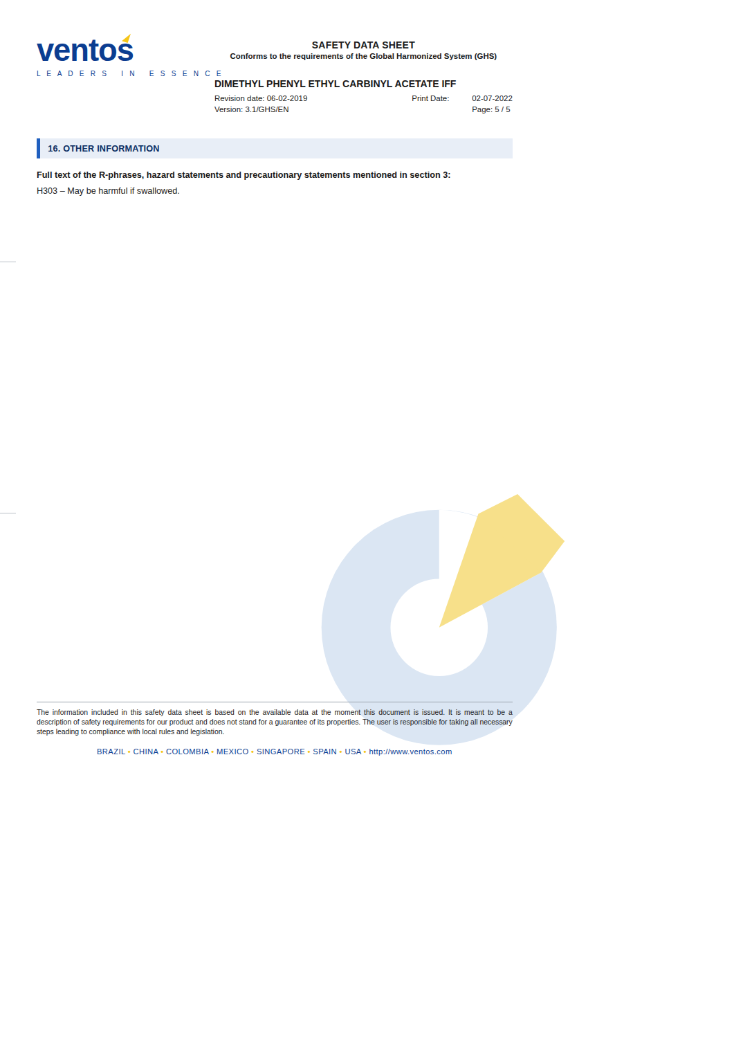ventos
L E A D E R S I N E S S E N C E
SAFETY DATA SHEET
Conforms to the requirements of the Global Harmonized System (GHS)
DIMETHYL PHENYL ETHYL CARBINYL ACETATE IFF
Revision date: 06-02-2019
Version: 3.1/GHS/EN
Print Date: 02-07-2022
Page: 5 / 5
16. OTHER INFORMATION
Full text of the R-phrases, hazard statements and precautionary statements mentioned in section 3:
H303 – May be harmful if swallowed.
The information included in this safety data sheet is based on the available data at the moment this document is issued. It is meant to be a description of safety requirements for our product and does not stand for a guarantee of its properties. The user is responsible for taking all necessary steps leading to compliance with local rules and legislation.
BRAZIL • CHINA • COLOMBIA • MEXICO • SINGAPORE • SPAIN • USA • http://www.ventos.com